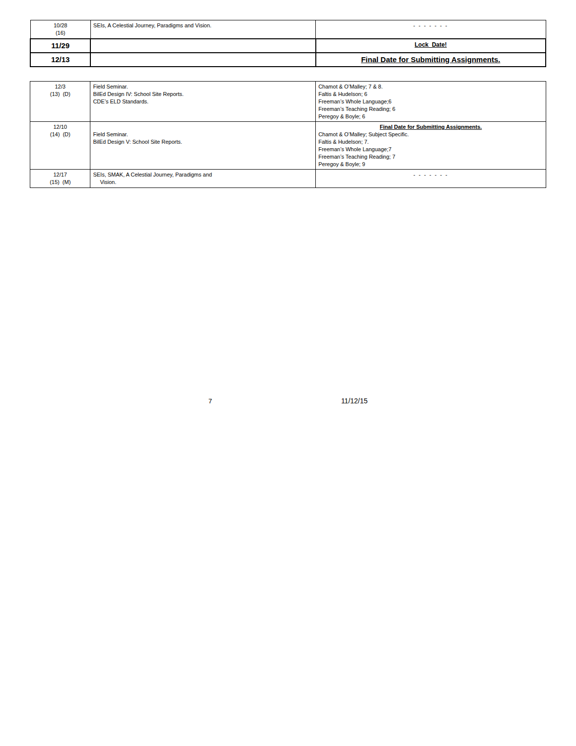| 10/28 (16) | SEIs, A Celestial Journey, Paradigms and Vision. | - - - - - - - |
| 11/29 | | Lock Date! |
| 12/13 | | Final Date for Submitting Assignments. |
| 12/3 (13) (D) | Field Seminar. BilEd Design IV: School Site Reports. CDE’s ELD Standards. | Chamot & O’Malley; 7 & 8. Faltis & Hudelson; 6 Freeman’s Whole Language;6 Freeman’s Teaching Reading; 6 Peregoy & Boyle; 6 |
| 12/10 (14) (D) | Field Seminar. BilEd Design V: School Site Reports. | Final Date for Submitting Assignments. Chamot & O’Malley; Subject Specific. Faltis & Hudelson; 7. Freeman’s Whole Language;7 Freeman’s Teaching Reading; 7 Peregoy & Boyle; 9 |
| 12/17 (15) (M) | SEIs, SMAK, A Celestial Journey, Paradigms and Vision. | - - - - - - - |
7 11/12/15